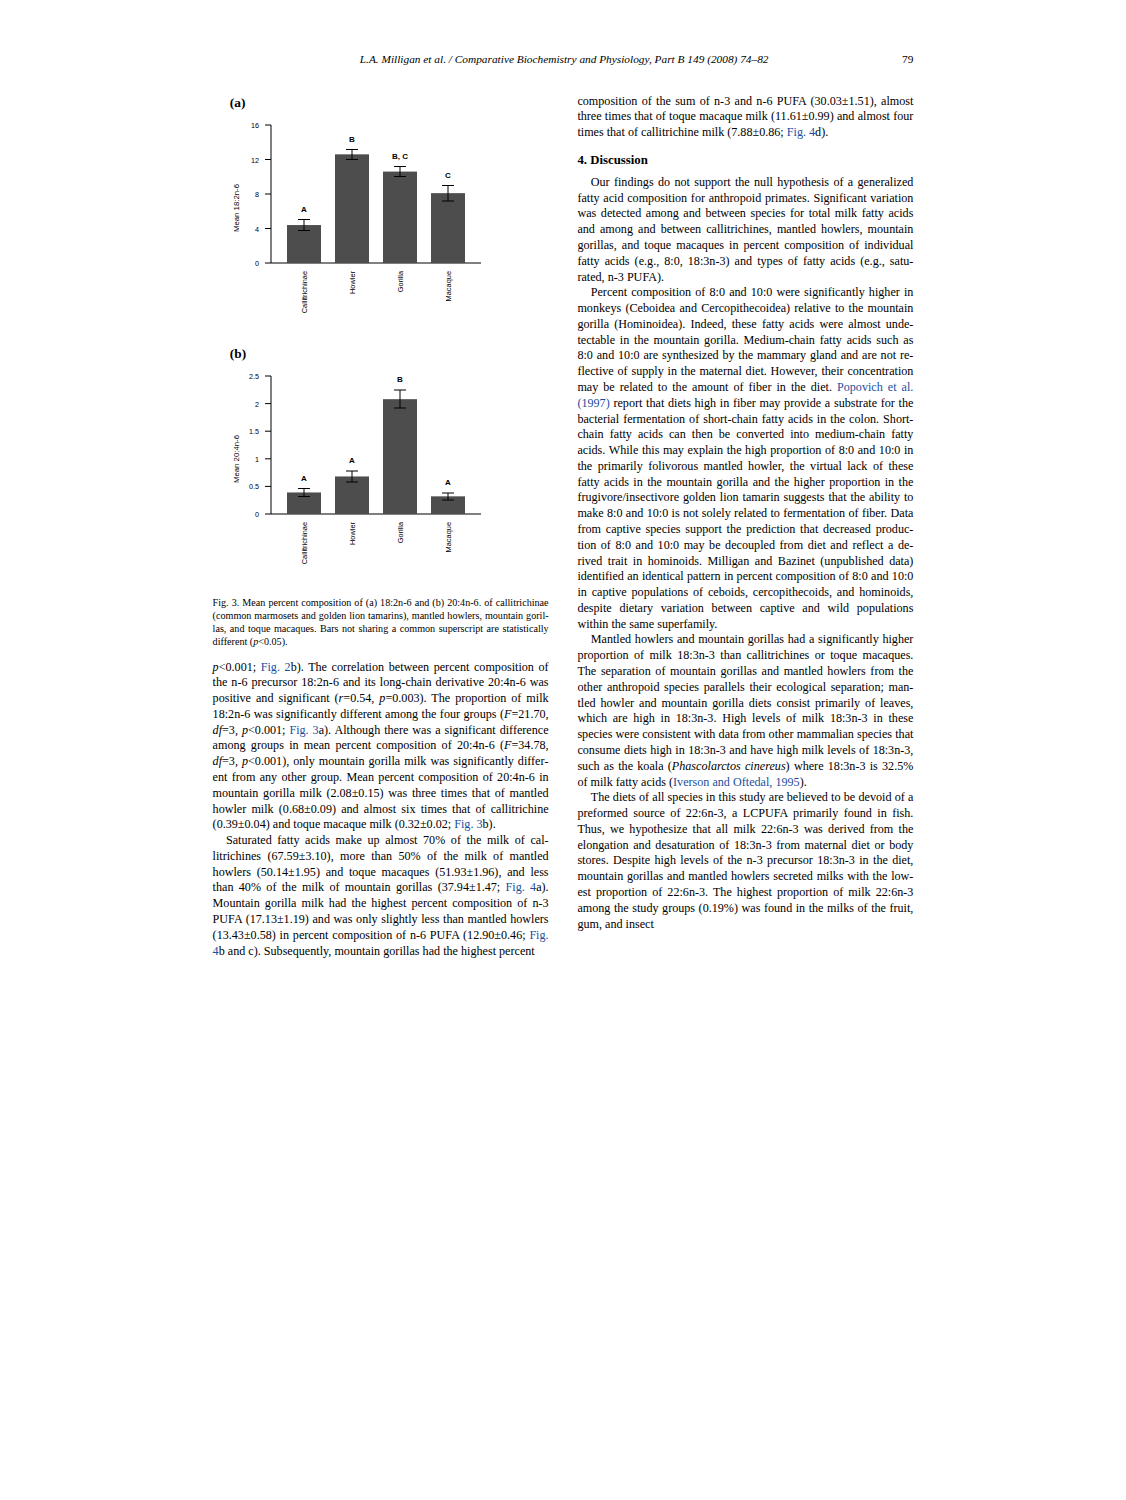L.A. Milligan et al. / Comparative Biochemistry and Physiology, Part B 149 (2008) 74–82 79
(a)
0 4 8 12 16 Mean 18:2n-6 A B B, C C Callitrichinae Howler Gorilla Macaque
(b)
0 0.5 1 1.5 2 2.5 Mean 20:4n-6 A A B A Callitrichinae Howler Gorilla Macaque
Fig. 3. Mean percent composition of (a) 18:2n-6 and (b) 20:4n-6. of callitrichinae (common marmosets and golden lion tamarins), mantled howlers, mountain gorillas, and toque macaques. Bars not sharing a common superscript are statistically different (p<0.05).
p<0.001; Fig. 2b). The correlation between percent composition of the n-6 precursor 18:2n-6 and its long-chain derivative 20:4n-6 was positive and significant (r=0.54, p=0.003). The proportion of milk 18:2n-6 was significantly different among the four groups (F=21.70, df=3, p<0.001; Fig. 3a). Although there was a significant difference among groups in mean percent composition of 20:4n-6 (F=34.78, df=3, p<0.001), only mountain gorilla milk was significantly different from any other group. Mean percent composition of 20:4n-6 in mountain gorilla milk (2.08±0.15) was three times that of mantled howler milk (0.68±0.09) and almost six times that of callitrichine (0.39±0.04) and toque macaque milk (0.32±0.02; Fig. 3b).
Saturated fatty acids make up almost 70% of the milk of callitrichines (67.59±3.10), more than 50% of the milk of mantled howlers (50.14±1.95) and toque macaques (51.93±1.96), and less than 40% of the milk of mountain gorillas (37.94±1.47; Fig. 4a). Mountain gorilla milk had the highest percent composition of n-3 PUFA (17.13±1.19) and was only slightly less than mantled howlers (13.43±0.58) in percent composition of n-6 PUFA (12.90±0.46; Fig. 4b and c). Subsequently, mountain gorillas had the highest percent
composition of the sum of n-3 and n-6 PUFA (30.03±1.51), almost three times that of toque macaque milk (11.61±0.99) and almost four times that of callitrichine milk (7.88±0.86; Fig. 4d).
4. Discussion
Our findings do not support the null hypothesis of a generalized fatty acid composition for anthropoid primates. Significant variation was detected among and between species for total milk fatty acids and among and between callitrichines, mantled howlers, mountain gorillas, and toque macaques in percent composition of individual fatty acids (e.g., 8:0, 18:3n-3) and types of fatty acids (e.g., saturated, n-3 PUFA).
Percent composition of 8:0 and 10:0 were significantly higher in monkeys (Ceboidea and Cercopithecoidea) relative to the mountain gorilla (Hominoidea). Indeed, these fatty acids were almost undetectable in the mountain gorilla. Medium-chain fatty acids such as 8:0 and 10:0 are synthesized by the mammary gland and are not reflective of supply in the maternal diet. However, their concentration may be related to the amount of fiber in the diet. Popovich et al. (1997) report that diets high in fiber may provide a substrate for the bacterial fermentation of short-chain fatty acids in the colon. Short-chain fatty acids can then be converted into medium-chain fatty acids. While this may explain the high proportion of 8:0 and 10:0 in the primarily folivorous mantled howler, the virtual lack of these fatty acids in the mountain gorilla and the higher proportion in the frugivore/insectivore golden lion tamarin suggests that the ability to make 8:0 and 10:0 is not solely related to fermentation of fiber. Data from captive species support the prediction that decreased production of 8:0 and 10:0 may be decoupled from diet and reflect a derived trait in hominoids. Milligan and Bazinet (unpublished data) identified an identical pattern in percent composition of 8:0 and 10:0 in captive populations of ceboids, cercopithecoids, and hominoids, despite dietary variation between captive and wild populations within the same superfamily.
Mantled howlers and mountain gorillas had a significantly higher proportion of milk 18:3n-3 than callitrichines or toque macaques. The separation of mountain gorillas and mantled howlers from the other anthropoid species parallels their ecological separation; mantled howler and mountain gorilla diets consist primarily of leaves, which are high in 18:3n-3. High levels of milk 18:3n-3 in these species were consistent with data from other mammalian species that consume diets high in 18:3n-3 and have high milk levels of 18:3n-3, such as the koala (Phascolarctos cinereus) where 18:3n-3 is 32.5% of milk fatty acids (Iverson and Oftedal, 1995).
The diets of all species in this study are believed to be devoid of a preformed source of 22:6n-3, a LCPUFA primarily found in fish. Thus, we hypothesize that all milk 22:6n-3 was derived from the elongation and desaturation of 18:3n-3 from maternal diet or body stores. Despite high levels of the n-3 precursor 18:3n-3 in the diet, mountain gorillas and mantled howlers secreted milks with the lowest proportion of 22:6n-3. The highest proportion of milk 22:6n-3 among the study groups (0.19%) was found in the milks of the fruit, gum, and insect